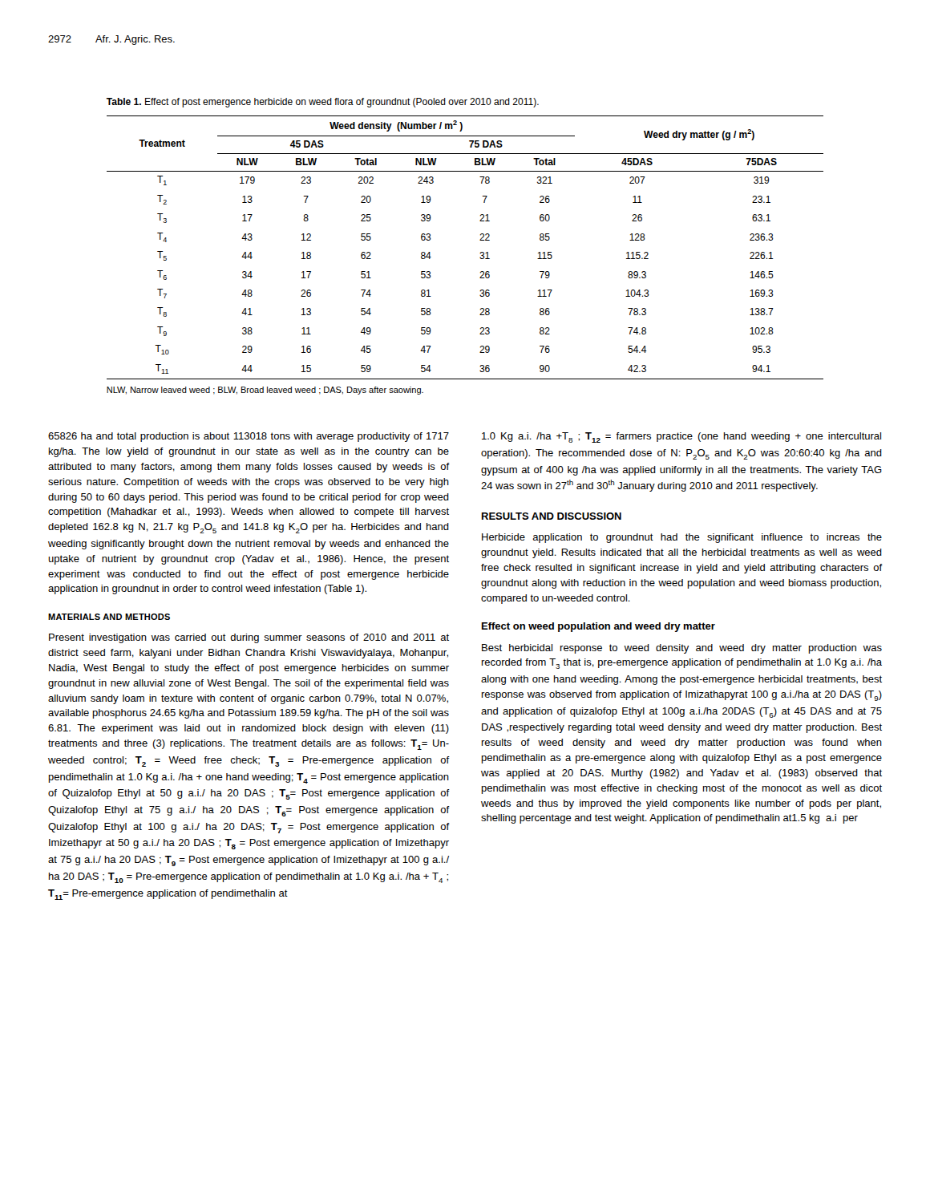2972 Afr. J. Agric. Res.
Table 1. Effect of post emergence herbicide on weed flora of groundnut (Pooled over 2010 and 2011).
| Treatment | Weed density (Number / m 2 ) | Weed dry matter (g / m 2 ) |
| --- | --- | --- |
| 45 DAS | 75 DAS |
| NLW | BLW | Total | NLW | BLW | Total | 45DAS | 75DAS |
| T 1 | 179 | 23 | 202 | 243 | 78 | 321 | 207 | 319 |
| T 2 | 13 | 7 | 20 | 19 | 7 | 26 | 11 | 23.1 |
| T 3 | 17 | 8 | 25 | 39 | 21 | 60 | 26 | 63.1 |
| T 4 | 43 | 12 | 55 | 63 | 22 | 85 | 128 | 236.3 |
| T 5 | 44 | 18 | 62 | 84 | 31 | 115 | 115.2 | 226.1 |
| T 6 | 34 | 17 | 51 | 53 | 26 | 79 | 89.3 | 146.5 |
| T 7 | 48 | 26 | 74 | 81 | 36 | 117 | 104.3 | 169.3 |
| T 8 | 41 | 13 | 54 | 58 | 28 | 86 | 78.3 | 138.7 |
| T 9 | 38 | 11 | 49 | 59 | 23 | 82 | 74.8 | 102.8 |
| T 10 | 29 | 16 | 45 | 47 | 29 | 76 | 54.4 | 95.3 |
| T 11 | 44 | 15 | 59 | 54 | 36 | 90 | 42.3 | 94.1 |
NLW, Narrow leaved weed ; BLW, Broad leaved weed ; DAS, Days after saowing.
65826 ha and total production is about 113018 tons with average productivity of 1717 kg/ha. The low yield of groundnut in our state as well as in the country can be attributed to many factors, among them many folds losses caused by weeds is of serious nature. Competition of weeds with the crops was observed to be very high during 50 to 60 days period. This period was found to be critical period for crop weed competition (Mahadkar et al., 1993). Weeds when allowed to compete till harvest depleted 162.8 kg N, 21.7 kg P2O5 and 141.8 kg K2O per ha. Herbicides and hand weeding significantly brought down the nutrient removal by weeds and enhanced the uptake of nutrient by groundnut crop (Yadav et al., 1986). Hence, the present experiment was conducted to find out the effect of post emergence herbicide application in groundnut in order to control weed infestation (Table 1).
MATERIALS AND METHODS
Present investigation was carried out during summer seasons of 2010 and 2011 at district seed farm, kalyani under Bidhan Chandra Krishi Viswavidyalaya, Mohanpur, Nadia, West Bengal to study the effect of post emergence herbicides on summer groundnut in new alluvial zone of West Bengal. The soil of the experimental field was alluvium sandy loam in texture with content of organic carbon 0.79%, total N 0.07%, available phosphorus 24.65 kg/ha and Potassium 189.59 kg/ha. The pH of the soil was 6.81. The experiment was laid out in randomized block design with eleven (11) treatments and three (3) replications. The treatment details are as follows: T1= Un-weeded control; T2 = Weed free check; T3 = Pre-emergence application of pendimethalin at 1.0 Kg a.i. /ha + one hand weeding; T4 = Post emergence application of Quizalofop Ethyl at 50 g a.i./ ha 20 DAS ; T5= Post emergence application of Quizalofop Ethyl at 75 g a.i./ ha 20 DAS ; T6= Post emergence application of Quizalofop Ethyl at 100 g a.i./ ha 20 DAS; T7 = Post emergence application of Imizethapyr at 50 g a.i./ ha 20 DAS ; T8 = Post emergence application of Imizethapyr at 75 g a.i./ ha 20 DAS ; T9 = Post emergence application of Imizethapyr at 100 g a.i./ ha 20 DAS ; T10 = Pre-emergence application of pendimethalin at 1.0 Kg a.i. /ha + T4 ; T11= Pre-emergence application of pendimethalin at
1.0 Kg a.i. /ha +T8 ; T12 = farmers practice (one hand weeding + one intercultural operation). The recommended dose of N: P2O5 and K2O was 20:60:40 kg /ha and gypsum at of 400 kg /ha was applied uniformly in all the treatments. The variety TAG 24 was sown in 27th and 30th January during 2010 and 2011 respectively.
RESULTS AND DISCUSSION
Herbicide application to groundnut had the significant influence to increas the groundnut yield. Results indicated that all the herbicidal treatments as well as weed free check resulted in significant increase in yield and yield attributing characters of groundnut along with reduction in the weed population and weed biomass production, compared to un-weeded control.
Effect on weed population and weed dry matter
Best herbicidal response to weed density and weed dry matter production was recorded from T3 that is, pre-emergence application of pendimethalin at 1.0 Kg a.i. /ha along with one hand weeding. Among the post-emergence herbicidal treatments, best response was observed from application of Imizathapyrat 100 g a.i./ha at 20 DAS (T9) and application of quizalofop Ethyl at 100g a.i./ha 20DAS (T6) at 45 DAS and at 75 DAS ,respectively regarding total weed density and weed dry matter production. Best results of weed density and weed dry matter production was found when pendimethalin as a pre-emergence along with quizalofop Ethyl as a post emergence was applied at 20 DAS. Murthy (1982) and Yadav et al. (1983) observed that pendimethalin was most effective in checking most of the monocot as well as dicot weeds and thus by improved the yield components like number of pods per plant, shelling percentage and test weight. Application of pendimethalin at1.5 kg a.i per